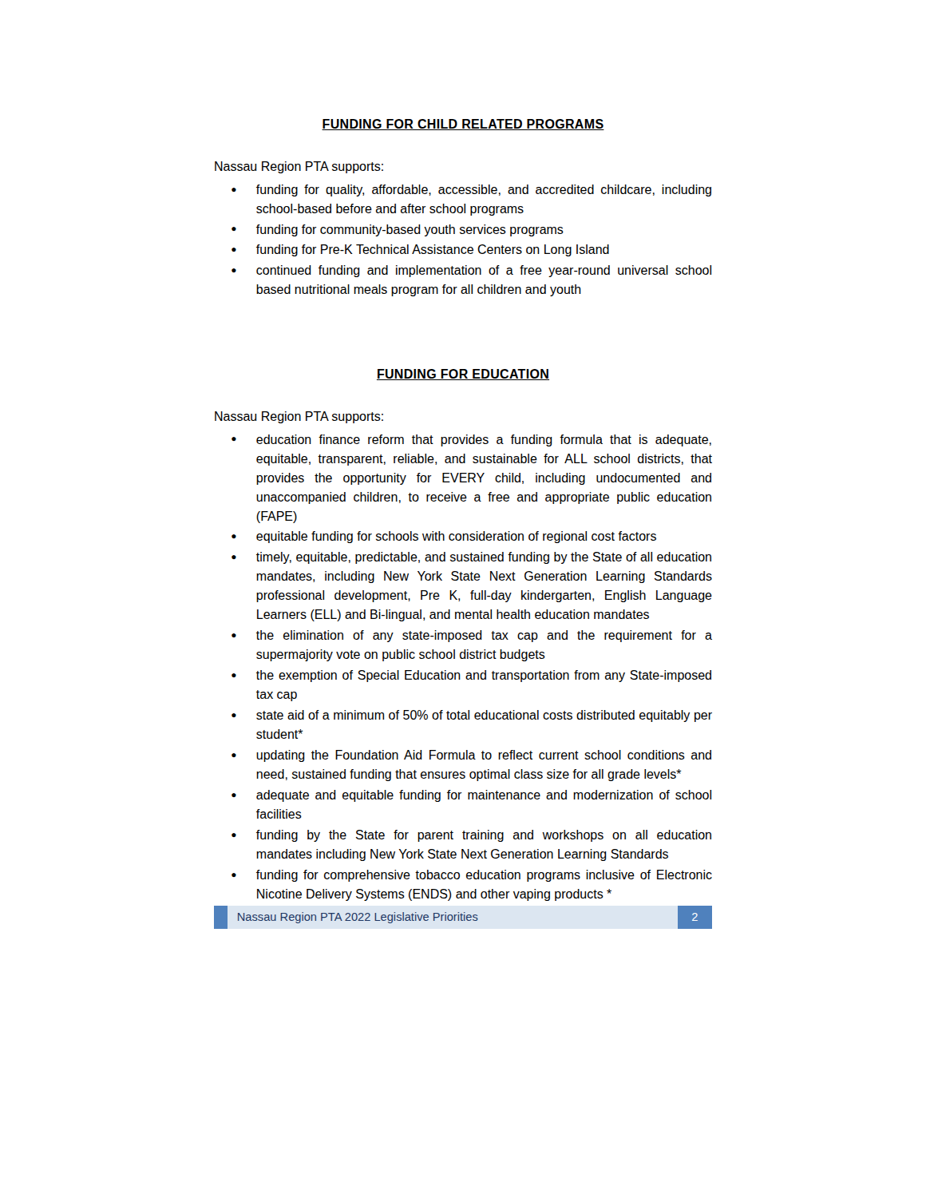FUNDING FOR CHILD RELATED PROGRAMS
Nassau Region PTA supports:
funding for quality, affordable, accessible, and accredited childcare, including school-based before and after school programs
funding for community-based youth services programs
funding for Pre-K Technical Assistance Centers on Long Island
continued funding and implementation of a free year-round universal school based nutritional meals program for all children and youth
FUNDING FOR EDUCATION
Nassau Region PTA supports:
education finance reform that provides a funding formula that is adequate, equitable, transparent, reliable, and sustainable for ALL school districts, that provides the opportunity for EVERY child, including undocumented and unaccompanied children, to receive a free and appropriate public education (FAPE)
equitable funding for schools with consideration of regional cost factors
timely, equitable, predictable, and sustained funding by the State of all education mandates, including New York State Next Generation Learning Standards professional development, Pre K, full-day kindergarten, English Language Learners (ELL) and Bi-lingual, and mental health education mandates
the elimination of any state-imposed tax cap and the requirement for a supermajority vote on public school district budgets
the exemption of Special Education and transportation from any State-imposed tax cap
state aid of a minimum of 50% of total educational costs distributed equitably per student*
updating the Foundation Aid Formula to reflect current school conditions and need, sustained funding that ensures optimal class size for all grade levels*
adequate and equitable funding for maintenance and modernization of school facilities
funding by the State for parent training and workshops on all education mandates including New York State Next Generation Learning Standards
funding for comprehensive tobacco education programs inclusive of Electronic Nicotine Delivery Systems (ENDS) and other vaping products *
Nassau Region PTA 2022 Legislative Priorities
2